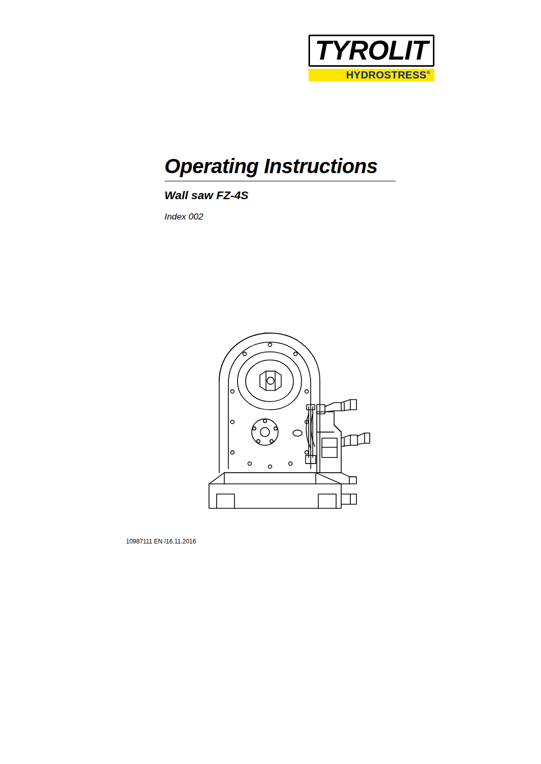TYROLIT HYDROSTRESS®
Operating Instructions
Wall saw FZ-4S
Index 002
10987111 EN /16.11.2016